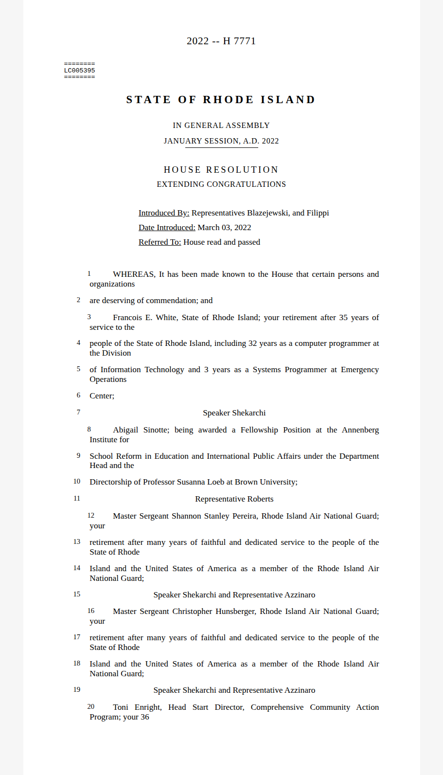2022 -- H 7771
========
LC005395
========
STATE OF RHODE ISLAND
IN GENERAL ASSEMBLY
JANUARY SESSION, A.D. 2022
HOUSE RESOLUTION
EXTENDING CONGRATULATIONS
Introduced By: Representatives Blazejewski, and Filippi
Date Introduced: March 03, 2022
Referred To: House read and passed
WHEREAS, It has been made known to the House that certain persons and organizations
are deserving of commendation; and
Francois E. White, State of Rhode Island; your retirement after 35 years of service to the
people of the State of Rhode Island, including 32 years as a computer programmer at the Division
of Information Technology and 3 years as a Systems Programmer at Emergency Operations
Center;
Speaker Shekarchi
Abigail Sinotte; being awarded a Fellowship Position at the Annenberg Institute for
School Reform in Education and International Public Affairs under the Department Head and the
Directorship of Professor Susanna Loeb at Brown University;
Representative Roberts
Master Sergeant Shannon Stanley Pereira, Rhode Island Air National Guard; your
retirement after many years of faithful and dedicated service to the people of the State of Rhode
Island and the United States of America as a member of the Rhode Island Air National Guard;
Speaker Shekarchi and Representative Azzinaro
Master Sergeant Christopher Hunsberger, Rhode Island Air National Guard; your
retirement after many years of faithful and dedicated service to the people of the State of Rhode
Island and the United States of America as a member of the Rhode Island Air National Guard;
Speaker Shekarchi and Representative Azzinaro
Toni Enright, Head Start Director, Comprehensive Community Action Program; your 36